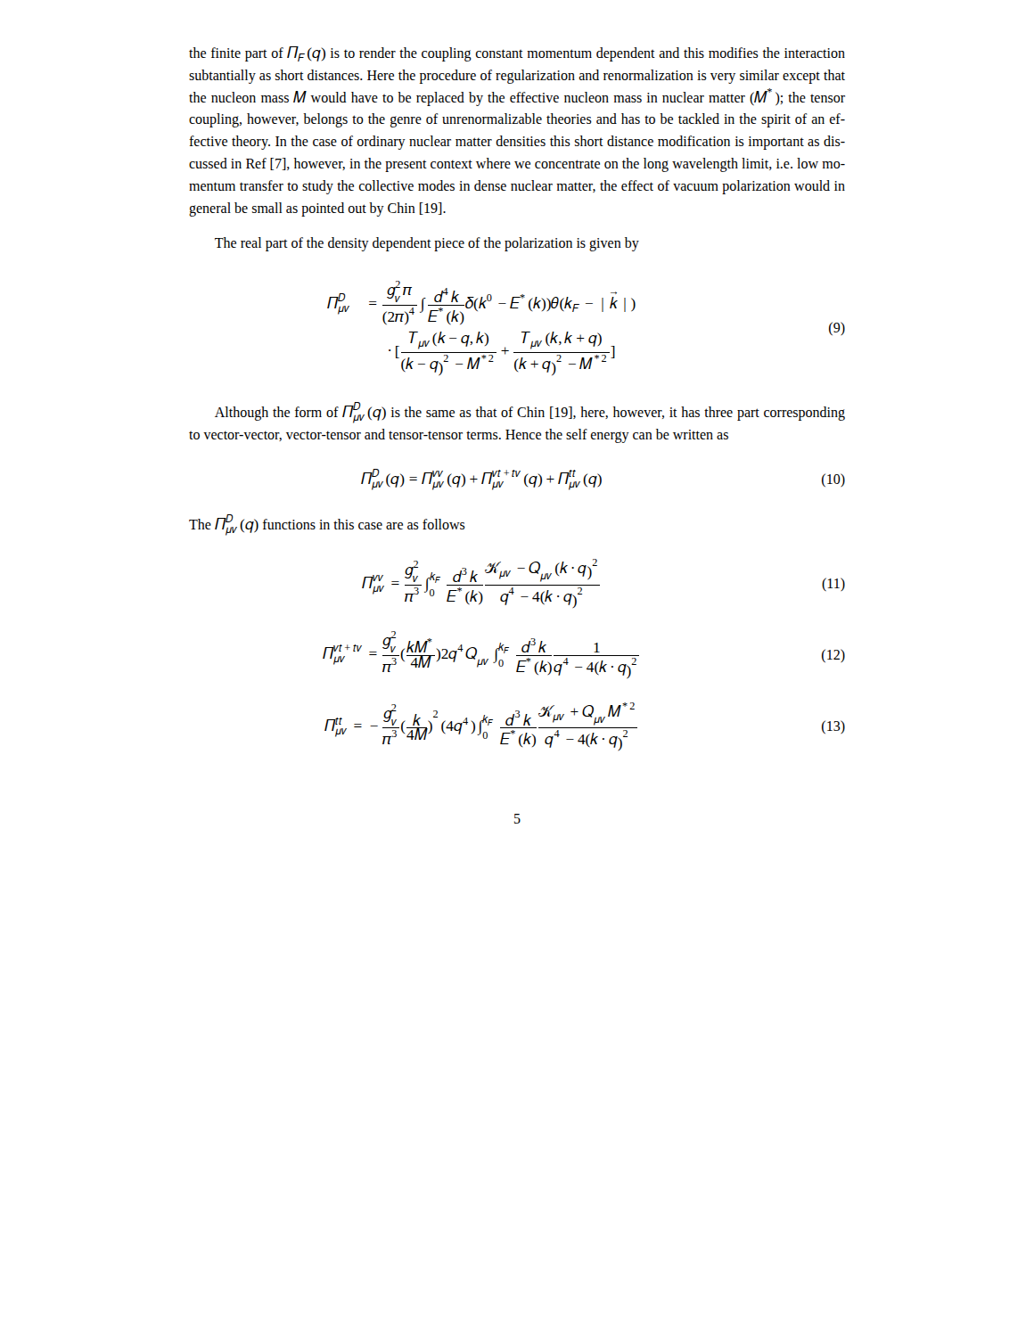the finite part of ΠF(q) is to render the coupling constant momentum dependent and this modifies the interaction subtantially as short distances. Here the procedure of regularization and renormalization is very similar except that the nucleon mass M would have to be replaced by the effective nucleon mass in nuclear matter (M*); the tensor coupling, however, belongs to the genre of unrenormalizable theories and has to be tackled in the spirit of an effective theory. In the case of ordinary nuclear matter densities this short distance modification is important as discussed in Ref [7], however, in the present context where we concentrate on the long wavelength limit, i.e. low momentum transfer to study the collective modes in dense nuclear matter, the effect of vacuum polarization would in general be small as pointed out by Chin [19].
The real part of the density dependent piece of the polarization is given by
ΠμνD = gv2π (2π)4 ∫ d4k E*(k) δ(k0−E*(k)) θ(kF−|k→|) · [ Tμν(k−q,k) (k−q)2−M*2 + Tμν(k,k+q) (k+q)2−M*2 ]
(9)
Although the form of ΠμνD(q) is the same as that of Chin [19], here, however, it has three part corresponding to vector-vector, vector-tensor and tensor-tensor terms. Hence the self energy can be written as
ΠμνD(q) = Πμνvv(q) + Πμνvt+tv(q) + Πμνtt(q)
(10)
The ΠμνD(q) functions in this case are as follows
Πμνvv = gv2π3 ∫0kF d3k E*(k) 𝒦μν−Qμν(k·q)2 q4−4(k·q)2
(11)
Πμνvt+tv = gv2π3 (kM*4M) 2q4Qμν ∫0kF d3k E*(k) 1 q4−4(k·q)2
(12)
Πμνtt = − gv2π3 (k4M)2 (4q4) ∫0kF d3k E*(k) 𝒦μν+QμνM*2 q4−4(k·q)2
(13)
5